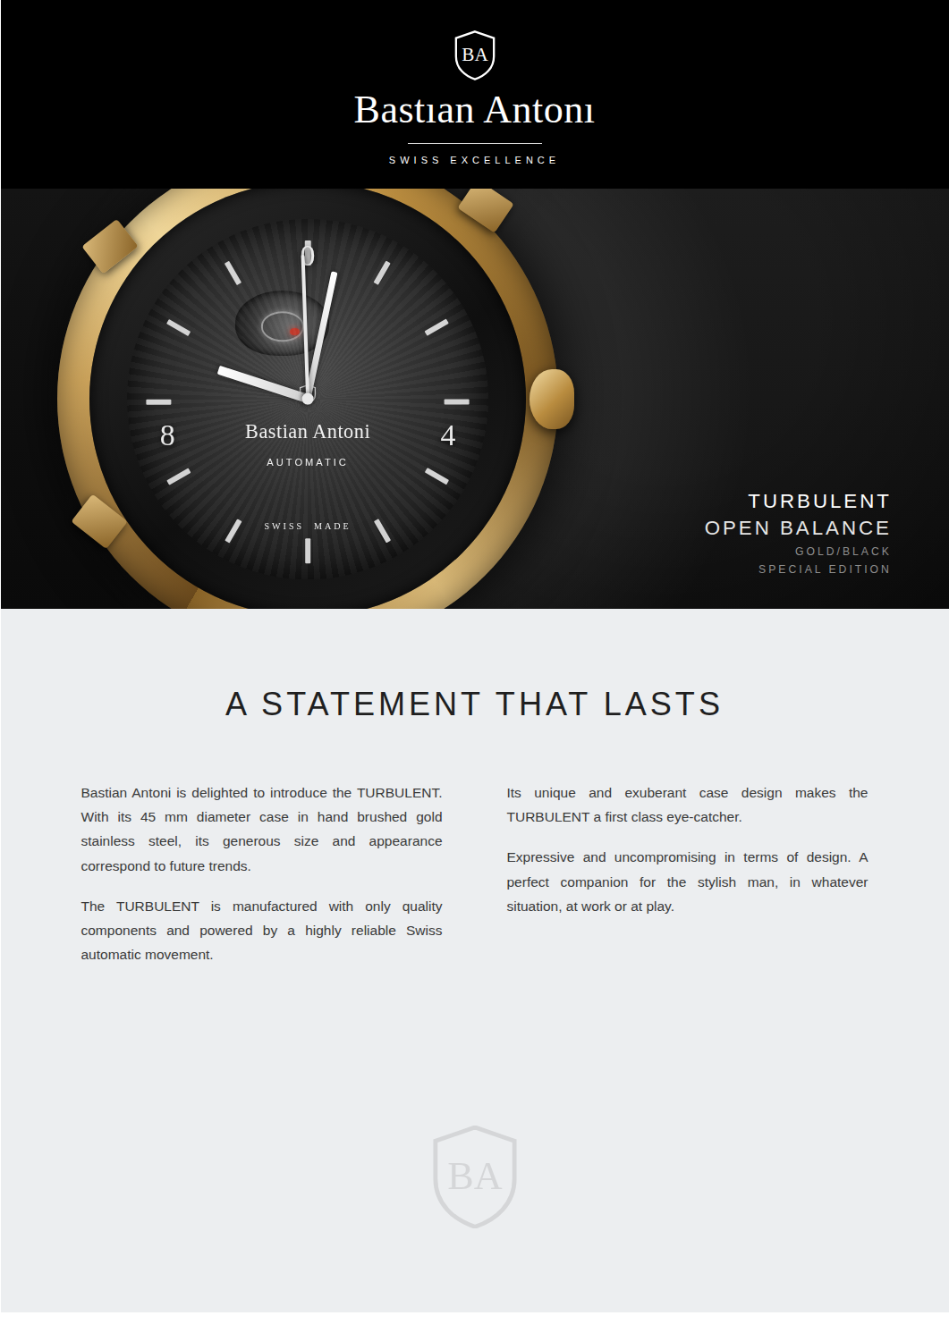BA
Bastıan Antonı
Swiss Excellence
0 4 8
BA
Bastian Antoni
AUTOMATIC
SWISS MADE
TURBULENT
OPEN BALANCE
GOLD/BLACK
SPECIAL EDITION
A STATEMENT THAT LASTS
Bastian Antoni is delighted to introduce the TURBULENT. With its 45 mm diameter case in hand brushed gold stainless steel, its generous size and appearance correspond to future trends.
The TURBULENT is manufactured with only quality components and powered by a highly reliable Swiss automatic movement.
Its unique and exuberant case design makes the TURBULENT a first class eye-catcher.
Expressive and uncompromising in terms of design. A perfect companion for the stylish man, in whatever situation, at work or at play.
BA